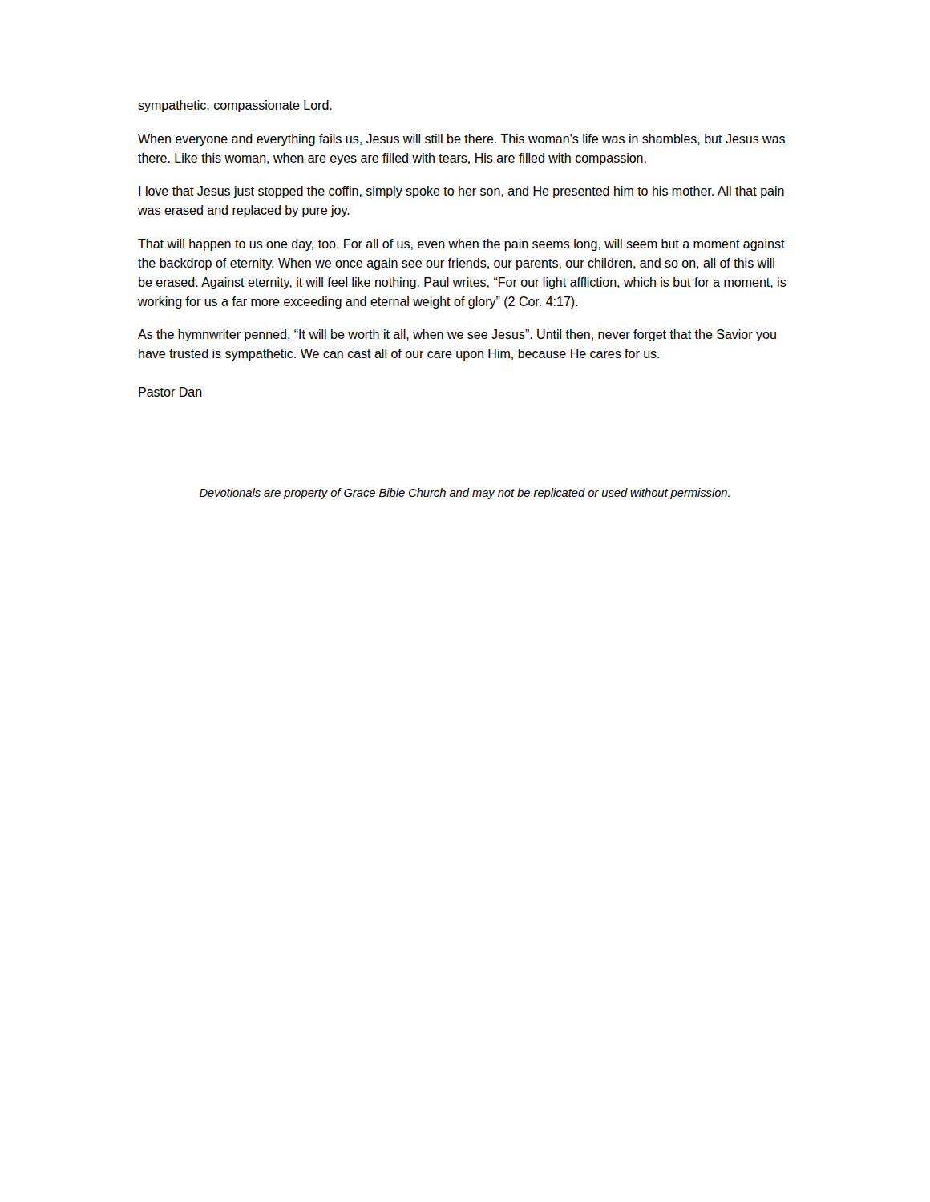sympathetic, compassionate Lord.
When everyone and everything fails us, Jesus will still be there. This woman's life was in shambles, but Jesus was there. Like this woman, when are eyes are filled with tears, His are filled with compassion.
I love that Jesus just stopped the coffin, simply spoke to her son, and He presented him to his mother. All that pain was erased and replaced by pure joy.
That will happen to us one day, too. For all of us, even when the pain seems long, will seem but a moment against the backdrop of eternity. When we once again see our friends, our parents, our children, and so on, all of this will be erased. Against eternity, it will feel like nothing. Paul writes, “For our light affliction, which is but for a moment, is working for us a far more exceeding and eternal weight of glory” (2 Cor. 4:17).
As the hymnwriter penned, “It will be worth it all, when we see Jesus”. Until then, never forget that the Savior you have trusted is sympathetic. We can cast all of our care upon Him, because He cares for us.
Pastor Dan
Devotionals are property of Grace Bible Church and may not be replicated or used without permission.